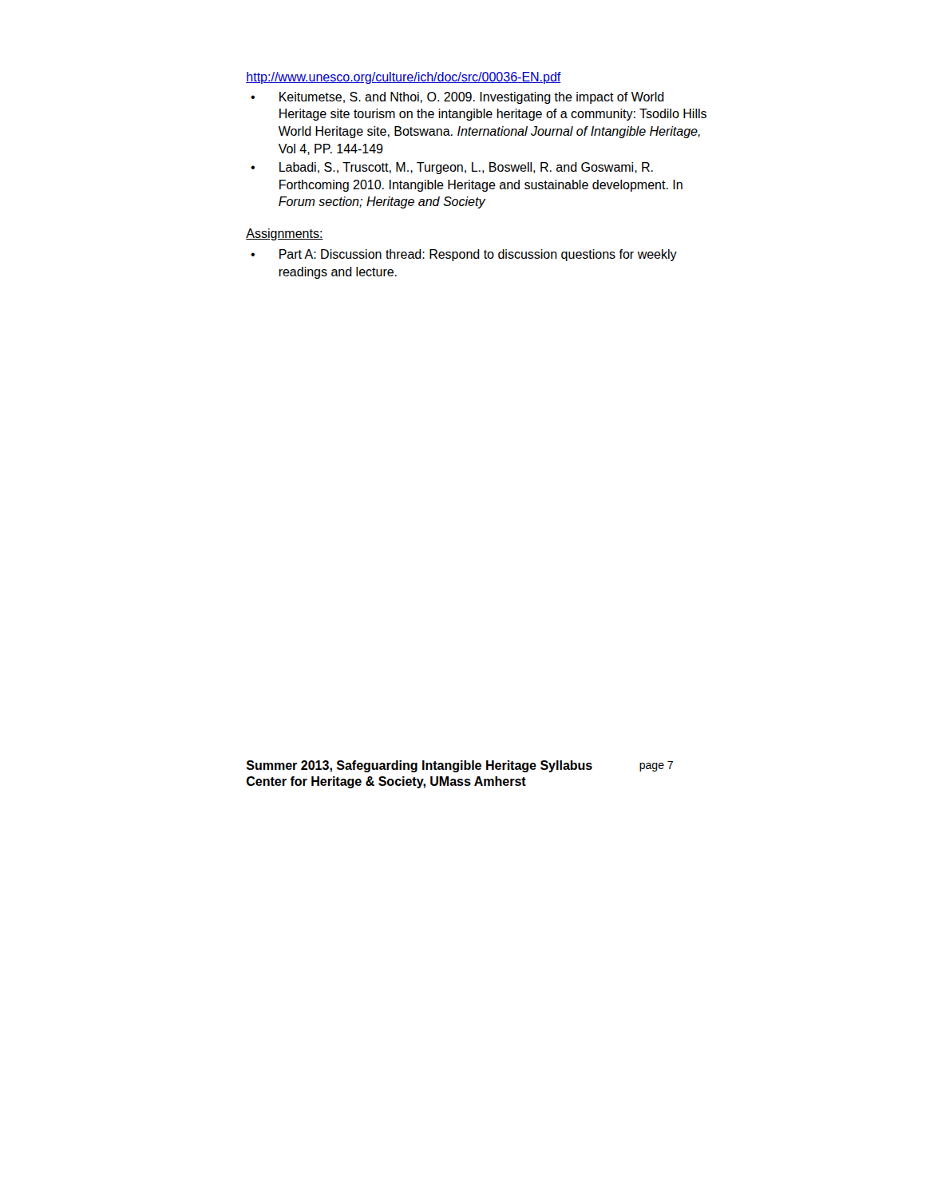http://www.unesco.org/culture/ich/doc/src/00036-EN.pdf
Keitumetse, S. and Nthoi, O. 2009. Investigating the impact of World Heritage site tourism on the intangible heritage of a community: Tsodilo Hills World Heritage site, Botswana. International Journal of Intangible Heritage, Vol 4, PP. 144-149
Labadi, S., Truscott, M., Turgeon, L., Boswell, R. and Goswami, R. Forthcoming 2010. Intangible Heritage and sustainable development. In Forum section; Heritage and Society
Assignments:
Part A: Discussion thread: Respond to discussion questions for weekly readings and lecture.
Summer 2013, Safeguarding Intangible Heritage Syllabus
Center for Heritage & Society, UMass Amherst
page 7